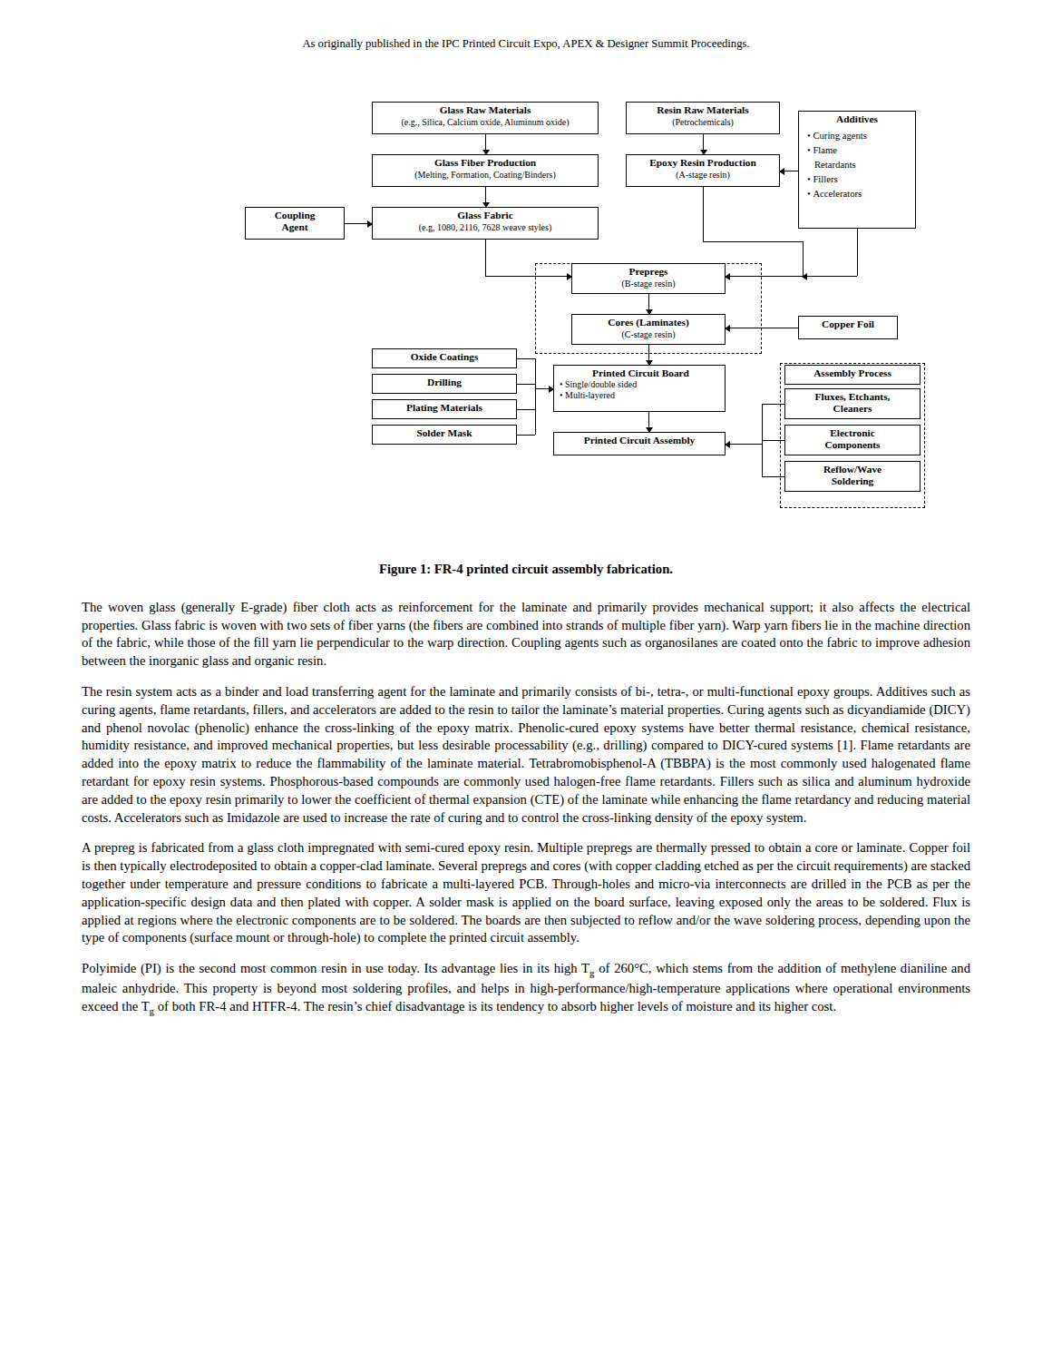As originally published in the IPC Printed Circuit Expo, APEX & Designer Summit Proceedings.
Glass Raw Materials
(e.g., Silica, Calcium oxide, Aluminum oxide)
Resin Raw Materials
(Petrochemicals)
Additives
• Curing agents
• Flame
Retardants
• Fillers
• Accelerators
Glass Fiber Production
(Melting, Formation, Coating/Binders)
Epoxy Resin Production
(A-stage resin)
Glass Fabric
(e.g, 1080, 2116, 7628 weave styles)
Coupling
Agent
Prepregs
(B-stage resin)
Cores (Laminates)
(C-stage resin)
Copper Foil
Printed Circuit Board
• Single/double sided
• Multi-layered
Oxide Coatings
Drilling
Plating Materials
Solder Mask
Printed Circuit Assembly
Assembly Process
Fluxes, Etchants,
Cleaners
Electronic
Components
Reflow/Wave
Soldering
Figure 1: FR-4 printed circuit assembly fabrication.
The woven glass (generally E-grade) fiber cloth acts as reinforcement for the laminate and primarily provides mechanical support; it also affects the electrical properties. Glass fabric is woven with two sets of fiber yarns (the fibers are combined into strands of multiple fiber yarn). Warp yarn fibers lie in the machine direction of the fabric, while those of the fill yarn lie perpendicular to the warp direction. Coupling agents such as organosilanes are coated onto the fabric to improve adhesion between the inorganic glass and organic resin.
The resin system acts as a binder and load transferring agent for the laminate and primarily consists of bi-, tetra-, or multi-functional epoxy groups. Additives such as curing agents, flame retardants, fillers, and accelerators are added to the resin to tailor the laminate’s material properties. Curing agents such as dicyandiamide (DICY) and phenol novolac (phenolic) enhance the cross-linking of the epoxy matrix. Phenolic-cured epoxy systems have better thermal resistance, chemical resistance, humidity resistance, and improved mechanical properties, but less desirable processability (e.g., drilling) compared to DICY-cured systems [1]. Flame retardants are added into the epoxy matrix to reduce the flammability of the laminate material. Tetrabromobisphenol-A (TBBPA) is the most commonly used halogenated flame retardant for epoxy resin systems. Phosphorous-based compounds are commonly used halogen-free flame retardants. Fillers such as silica and aluminum hydroxide are added to the epoxy resin primarily to lower the coefficient of thermal expansion (CTE) of the laminate while enhancing the flame retardancy and reducing material costs. Accelerators such as Imidazole are used to increase the rate of curing and to control the cross-linking density of the epoxy system.
A prepreg is fabricated from a glass cloth impregnated with semi-cured epoxy resin. Multiple prepregs are thermally pressed to obtain a core or laminate. Copper foil is then typically electrodeposited to obtain a copper-clad laminate. Several prepregs and cores (with copper cladding etched as per the circuit requirements) are stacked together under temperature and pressure conditions to fabricate a multi-layered PCB. Through-holes and micro-via interconnects are drilled in the PCB as per the application-specific design data and then plated with copper. A solder mask is applied on the board surface, leaving exposed only the areas to be soldered. Flux is applied at regions where the electronic components are to be soldered. The boards are then subjected to reflow and/or the wave soldering process, depending upon the type of components (surface mount or through-hole) to complete the printed circuit assembly.
Polyimide (PI) is the second most common resin in use today. Its advantage lies in its high Tg of 260°C, which stems from the addition of methylene dianiline and maleic anhydride. This property is beyond most soldering profiles, and helps in high-performance/high-temperature applications where operational environments exceed the Tg of both FR-4 and HTFR-4. The resin’s chief disadvantage is its tendency to absorb higher levels of moisture and its higher cost.